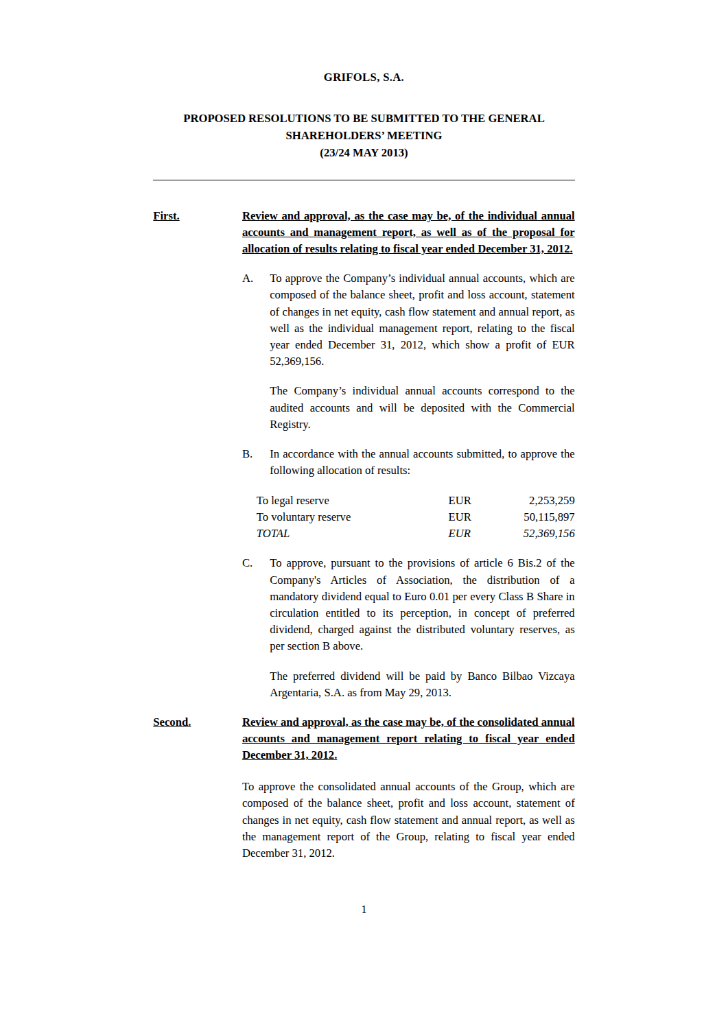GRIFOLS, S.A.
PROPOSED RESOLUTIONS TO BE SUBMITTED TO THE GENERAL
SHAREHOLDERS’ MEETING
(23/24 MAY 2013)
| First. | Review and approval, as the case may be, of the individual annual accounts and management report, as well as of the proposal for allocation of results relating to fiscal year ended December 31, 2012. A. To approve the Company’s individual annual accounts, which are composed of the balance sheet, profit and loss account, statement of changes in net equity, cash flow statement and annual report, as well as the individual management report, relating to the fiscal year ended December 31, 2012, which show a profit of EUR 52,369,156. The Company’s individual annual accounts correspond to the audited accounts and will be deposited with the Commercial Registry. B. In accordance with the annual accounts submitted, to approve the following allocation of results: / To legal reserve / EUR / 2,253,259 / / To voluntary reserve / EUR / 50,115,897 / / TOTAL / EUR / 52,369,156 / C. To approve, pursuant to the provisions of article 6 Bis.2 of the Company's Articles of Association, the distribution of a mandatory dividend equal to Euro 0.01 per every Class B Share in circulation entitled to its perception, in concept of preferred dividend, charged against the distributed voluntary reserves, as per section B above. The preferred dividend will be paid by Banco Bilbao Vizcaya Argentaria, S.A. as from May 29, 2013. |
| Second. | Review and approval, as the case may be, of the consolidated annual accounts and management report relating to fiscal year ended December 31, 2012. To approve the consolidated annual accounts of the Group, which are composed of the balance sheet, profit and loss account, statement of changes in net equity, cash flow statement and annual report, as well as the management report of the Group, relating to fiscal year ended December 31, 2012. |
1